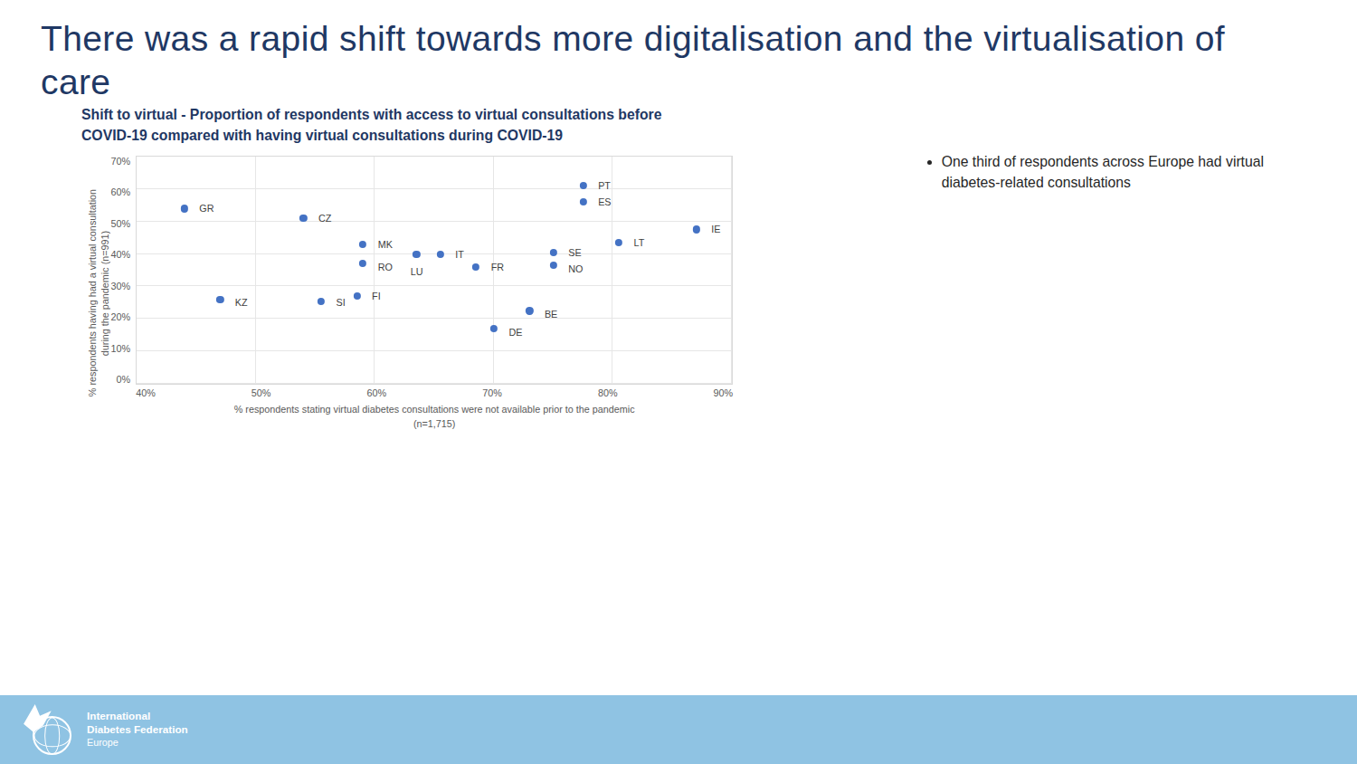There was a rapid shift towards more digitalisation and the virtualisation of care
Shift to virtual - Proportion of respondents with access to virtual consultations before COVID-19 compared with having virtual consultations during COVID-19
% respondents having had a virtual consultation during the pandemic (n=991)
70% 60% 50% 40% 30% 20% 10% 0%
GR
CZ
MK
RO
LU
IT
FR
KZ
SI
FI
BE
DE
SE
NO
PT
ES
LT
IE
40% 50% 60% 70% 80% 90%
% respondents stating virtual diabetes consultations were not available prior to the pandemic
(n=1,715)
One third of respondents across Europe had virtual diabetes-related consultations
International
Diabetes Federation
Europe